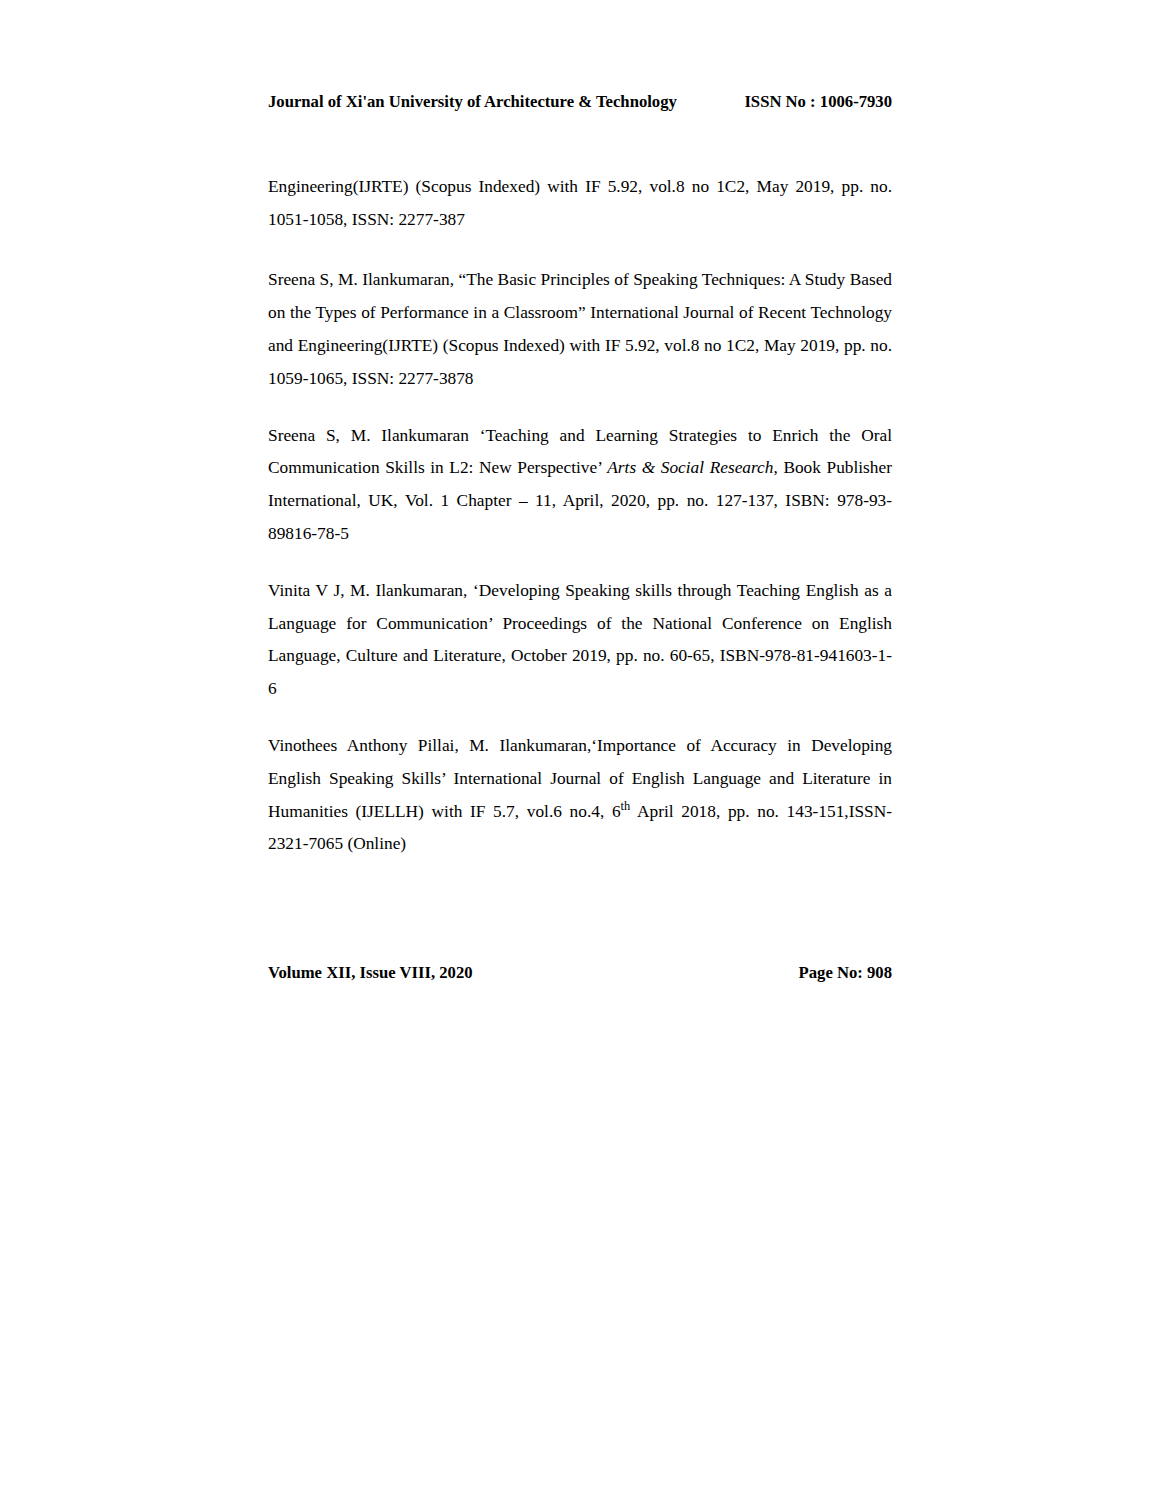Journal of Xi'an University of Architecture & Technology
ISSN No : 1006-7930
Engineering(IJRTE) (Scopus Indexed) with IF 5.92, vol.8 no 1C2, May 2019, pp. no. 1051-1058, ISSN: 2277-387
Sreena S, M. Ilankumaran, “The Basic Principles of Speaking Techniques: A Study Based on the Types of Performance in a Classroom” International Journal of Recent Technology and Engineering(IJRTE) (Scopus Indexed) with IF 5.92, vol.8 no 1C2, May 2019, pp. no. 1059-1065, ISSN: 2277-3878
Sreena S, M. Ilankumaran ‘Teaching and Learning Strategies to Enrich the Oral Communication Skills in L2: New Perspective’ Arts & Social Research, Book Publisher International, UK, Vol. 1 Chapter – 11, April, 2020, pp. no. 127-137, ISBN: 978-93-89816-78-5
Vinita V J, M. Ilankumaran, ‘Developing Speaking skills through Teaching English as a Language for Communication’ Proceedings of the National Conference on English Language, Culture and Literature, October 2019, pp. no. 60-65, ISBN-978-81-941603-1-6
Vinothees Anthony Pillai, M. Ilankumaran,‘Importance of Accuracy in Developing English Speaking Skills’ International Journal of English Language and Literature in Humanities (IJELLH) with IF 5.7, vol.6 no.4, 6th April 2018, pp. no. 143-151,ISSN-2321-7065 (Online)
Volume XII, Issue VIII, 2020
Page No: 908